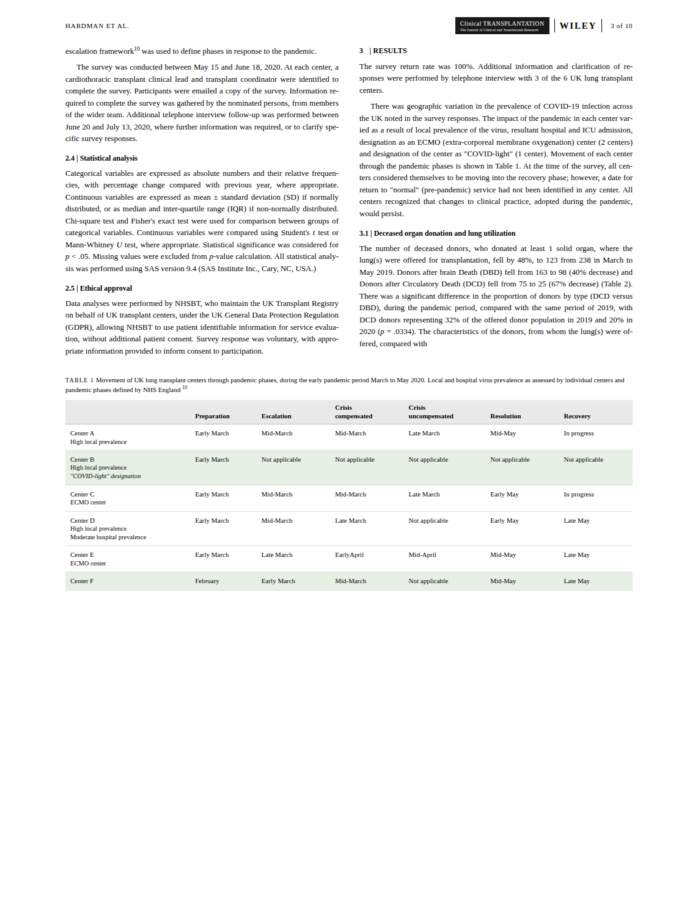HARDMAN ET AL.
Clinical TRANSPLANTATIONThe Journal of Clinical and Translational Research WILEY 3 of 10
escalation framework10 was used to define phases in response to the pandemic.
The survey was conducted between May 15 and June 18, 2020. At each center, a cardiothoracic transplant clinical lead and transplant coordinator were identified to complete the survey. Participants were emailed a copy of the survey. Information required to complete the survey was gathered by the nominated persons, from members of the wider team. Additional telephone interview follow-up was performed between June 20 and July 13, 2020, where further information was required, or to clarify specific survey responses.
2.4 | Statistical analysis
Categorical variables are expressed as absolute numbers and their relative frequencies, with percentage change compared with previous year, where appropriate. Continuous variables are expressed as mean ± standard deviation (SD) if normally distributed, or as median and inter-quartile range (IQR) if non-normally distributed. Chi-square test and Fisher's exact test were used for comparison between groups of categorical variables. Continuous variables were compared using Student's t test or Mann-Whitney U test, where appropriate. Statistical significance was considered for p < .05. Missing values were excluded from p-value calculation. All statistical analysis was performed using SAS version 9.4 (SAS Institute Inc., Cary, NC, USA.)
2.5 | Ethical approval
Data analyses were performed by NHSBT, who maintain the UK Transplant Registry on behalf of UK transplant centers, under the UK General Data Protection Regulation (GDPR), allowing NHSBT to use patient identifiable information for service evaluation, without additional patient consent. Survey response was voluntary, with appropriate information provided to inform consent to participation.
3 | RESULTS
The survey return rate was 100%. Additional information and clarification of responses were performed by telephone interview with 3 of the 6 UK lung transplant centers.
There was geographic variation in the prevalence of COVID-19 infection across the UK noted in the survey responses. The impact of the pandemic in each center varied as a result of local prevalence of the virus, resultant hospital and ICU admission, designation as an ECMO (extra-corporeal membrane oxygenation) center (2 centers) and designation of the center as "COVID-light" (1 center). Movement of each center through the pandemic phases is shown in Table 1. At the time of the survey, all centers considered themselves to be moving into the recovery phase; however, a date for return to "normal" (pre-pandemic) service had not been identified in any center. All centers recognized that changes to clinical practice, adopted during the pandemic, would persist.
3.1 | Deceased organ donation and lung utilization
The number of deceased donors, who donated at least 1 solid organ, where the lung(s) were offered for transplantation, fell by 48%, to 123 from 238 in March to May 2019. Donors after brain Death (DBD) fell from 163 to 98 (40% decrease) and Donors after Circulatory Death (DCD) fell from 75 to 25 (67% decrease) (Table 2). There was a significant difference in the proportion of donors by type (DCD versus DBD), during the pandemic period, compared with the same period of 2019, with DCD donors representing 32% of the offered donor population in 2019 and 20% in 2020 (p = .0334). The characteristics of the donors, from whom the lung(s) were offered, compared with
TABLE 1 Movement of UK lung transplant centers through pandemic phases, during the early pandemic period March to May 2020. Local and hospital virus prevalence as assessed by individual centers and pandemic phases defined by NHS England 10
| | Preparation | Escalation | Crisis compensated | Crisis uncompensated | Resolution | Recovery |
| --- | --- | --- | --- | --- | --- | --- |
| Center A High local prevalence | Early March | Mid-March | Mid-March | Late March | Mid-May | In progress |
| Center B High local prevalence "COVID-light" designation | Early March | Not applicable | Not applicable | Not applicable | Not applicable | Not applicable |
| Center C ECMO center | Early March | Mid-March | Mid-March | Late March | Early May | In progress |
| Center D High local prevalence Moderate hospital prevalence | Early March | Mid-March | Late March | Not applicable | Early May | Late May |
| Center E ECMO center | Early March | Late March | EarlyApril | Mid-April | Mid-May | Late May |
| Center F | February | Early March | Mid-March | Not applicable | Mid-May | Late May |